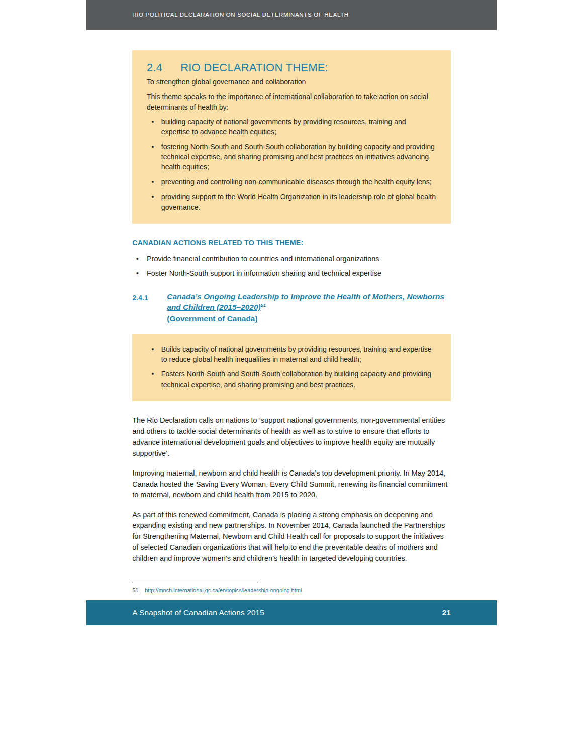Rio Political Declaration on Social Determinants of Health
2.4 RIO DECLARATION THEME:
To strengthen global governance and collaboration
This theme speaks to the importance of international collaboration to take action on social determinants of health by:
building capacity of national governments by providing resources, training and expertise to advance health equities;
fostering North-South and South-South collaboration by building capacity and providing technical expertise, and sharing promising and best practices on initiatives advancing health equities;
preventing and controlling non-communicable diseases through the health equity lens;
providing support to the World Health Organization in its leadership role of global health governance.
Canadian actions related to this theme:
Provide financial contribution to countries and international organizations
Foster North-South support in information sharing and technical expertise
2.4.1
Canada’s Ongoing Leadership to Improve the Health of Mothers, Newborns and Children (2015–2020)51 (Government of Canada)
Builds capacity of national governments by providing resources, training and expertise to reduce global health inequalities in maternal and child health;
Fosters North-South and South-South collaboration by building capacity and providing technical expertise, and sharing promising and best practices.
The Rio Declaration calls on nations to ‘support national governments, non-governmental entities and others to tackle social determinants of health as well as to strive to ensure that efforts to advance international development goals and objectives to improve health equity are mutually supportive’.
Improving maternal, newborn and child health is Canada’s top development priority. In May 2014, Canada hosted the Saving Every Woman, Every Child Summit, renewing its financial commitment to maternal, newborn and child health from 2015 to 2020.
As part of this renewed commitment, Canada is placing a strong emphasis on deepening and expanding existing and new partnerships. In November 2014, Canada launched the Partnerships for Strengthening Maternal, Newborn and Child Health call for proposals to support the initiatives of selected Canadian organizations that will help to end the preventable deaths of mothers and children and improve women’s and children’s health in targeted developing countries.
51 http://mnch.international.gc.ca/en/topics/leadership-ongoing.html
A Snapshot of Canadian Actions 2015
21